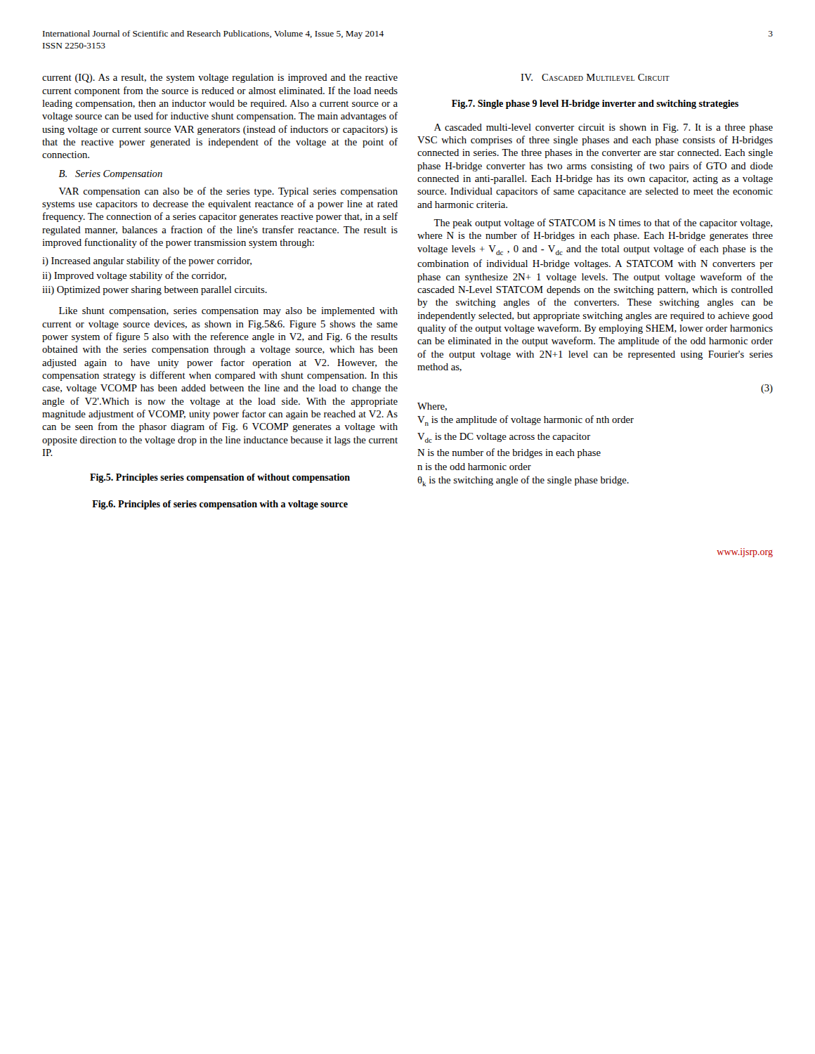International Journal of Scientific and Research Publications, Volume 4, Issue 5, May 2014
ISSN 2250-3153
3
current (IQ). As a result, the system voltage regulation is improved and the reactive current component from the source is reduced or almost eliminated. If the load needs leading compensation, then an inductor would be required. Also a current source or a voltage source can be used for inductive shunt compensation. The main advantages of using voltage or current source VAR generators (instead of inductors or capacitors) is that the reactive power generated is independent of the voltage at the point of connection.
B. Series Compensation
VAR compensation can also be of the series type. Typical series compensation systems use capacitors to decrease the equivalent reactance of a power line at rated frequency. The connection of a series capacitor generates reactive power that, in a self regulated manner, balances a fraction of the line's transfer reactance. The result is improved functionality of the power transmission system through:
i) Increased angular stability of the power corridor,
ii) Improved voltage stability of the corridor,
iii) Optimized power sharing between parallel circuits.
Like shunt compensation, series compensation may also be implemented with current or voltage source devices, as shown in Fig.5&6. Figure 5 shows the same power system of figure 5 also with the reference angle in V2, and Fig. 6 the results obtained with the series compensation through a voltage source, which has been adjusted again to have unity power factor operation at V2. However, the compensation strategy is different when compared with shunt compensation. In this case, voltage VCOMP has been added between the line and the load to change the angle of V2'.Which is now the voltage at the load side. With the appropriate magnitude adjustment of VCOMP, unity power factor can again be reached at V2. As can be seen from the phasor diagram of Fig. 6 VCOMP generates a voltage with opposite direction to the voltage drop in the line inductance because it lags the current IP.
Fig.5. Principles series compensation of without compensation
Fig.6. Principles of series compensation with a voltage source
IV. Cascaded Multilevel Circuit
Fig.7. Single phase 9 level H-bridge inverter and switching strategies
A cascaded multi-level converter circuit is shown in Fig. 7. It is a three phase VSC which comprises of three single phases and each phase consists of H-bridges connected in series. The three phases in the converter are star connected. Each single phase H-bridge converter has two arms consisting of two pairs of GTO and diode connected in anti-parallel. Each H-bridge has its own capacitor, acting as a voltage source. Individual capacitors of same capacitance are selected to meet the economic and harmonic criteria.
The peak output voltage of STATCOM is N times to that of the capacitor voltage, where N is the number of H-bridges in each phase. Each H-bridge generates three voltage levels + Vdc , 0 and - Vdc and the total output voltage of each phase is the combination of individual H-bridge voltages. A STATCOM with N converters per phase can synthesize 2N+ 1 voltage levels. The output voltage waveform of the cascaded N-Level STATCOM depends on the switching pattern, which is controlled by the switching angles of the converters. These switching angles can be independently selected, but appropriate switching angles are required to achieve good quality of the output voltage waveform. By employing SHEM, lower order harmonics can be eliminated in the output waveform. The amplitude of the odd harmonic order of the output voltage with 2N+1 level can be represented using Fourier's series method as,
(3)
Where,
Vn is the amplitude of voltage harmonic of nth order
Vdc is the DC voltage across the capacitor
N is the number of the bridges in each phase
n is the odd harmonic order
θk is the switching angle of the single phase bridge.
www.ijsrp.org